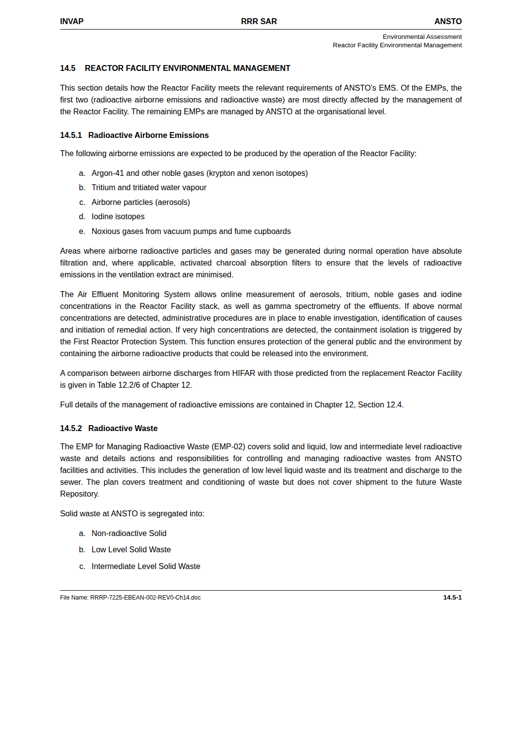INVAP RRR SAR ANSTO
Environmental Assessment
Reactor Facility Environmental Management
14.5 Reactor Facility Environmental Management
This section details how the Reactor Facility meets the relevant requirements of ANSTO's EMS. Of the EMPs, the first two (radioactive airborne emissions and radioactive waste) are most directly affected by the management of the Reactor Facility. The remaining EMPs are managed by ANSTO at the organisational level.
14.5.1 Radioactive Airborne Emissions
The following airborne emissions are expected to be produced by the operation of the Reactor Facility:
Argon-41 and other noble gases (krypton and xenon isotopes)
Tritium and tritiated water vapour
Airborne particles (aerosols)
Iodine isotopes
Noxious gases from vacuum pumps and fume cupboards
Areas where airborne radioactive particles and gases may be generated during normal operation have absolute filtration and, where applicable, activated charcoal absorption filters to ensure that the levels of radioactive emissions in the ventilation extract are minimised.
The Air Effluent Monitoring System allows online measurement of aerosols, tritium, noble gases and iodine concentrations in the Reactor Facility stack, as well as gamma spectrometry of the effluents. If above normal concentrations are detected, administrative procedures are in place to enable investigation, identification of causes and initiation of remedial action. If very high concentrations are detected, the containment isolation is triggered by the First Reactor Protection System. This function ensures protection of the general public and the environment by containing the airborne radioactive products that could be released into the environment.
A comparison between airborne discharges from HIFAR with those predicted from the replacement Reactor Facility is given in Table 12.2/6 of Chapter 12.
Full details of the management of radioactive emissions are contained in Chapter 12, Section 12.4.
14.5.2 Radioactive Waste
The EMP for Managing Radioactive Waste (EMP-02) covers solid and liquid, low and intermediate level radioactive waste and details actions and responsibilities for controlling and managing radioactive wastes from ANSTO facilities and activities. This includes the generation of low level liquid waste and its treatment and discharge to the sewer. The plan covers treatment and conditioning of waste but does not cover shipment to the future Waste Repository.
Solid waste at ANSTO is segregated into:
Non-radioactive Solid
Low Level Solid Waste
Intermediate Level Solid Waste
File Name: RRRP-7225-EBEAN-002-REV0-Ch14.doc 14.5-1